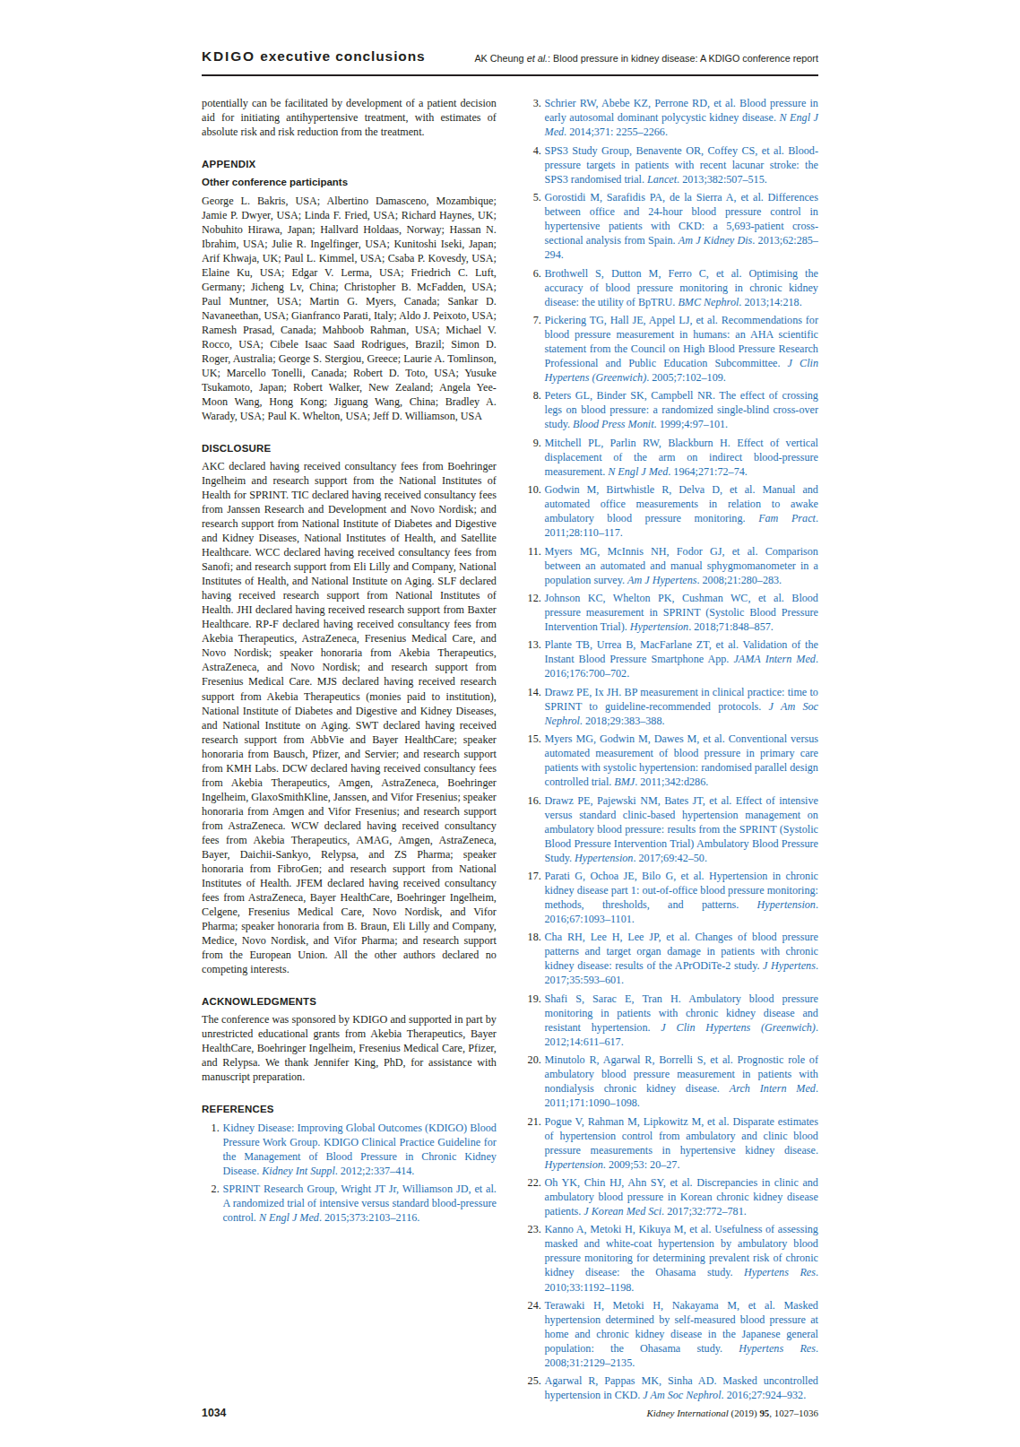KDIGO executive conclusions
AK Cheung et al.: Blood pressure in kidney disease: A KDIGO conference report
potentially can be facilitated by development of a patient decision aid for initiating antihypertensive treatment, with estimates of absolute risk and risk reduction from the treatment.
Appendix
Other conference participants
George L. Bakris, USA; Albertino Damasceno, Mozambique; Jamie P. Dwyer, USA; Linda F. Fried, USA; Richard Haynes, UK; Nobuhito Hirawa, Japan; Hallvard Holdaas, Norway; Hassan N. Ibrahim, USA; Julie R. Ingelfinger, USA; Kunitoshi Iseki, Japan; Arif Khwaja, UK; Paul L. Kimmel, USA; Csaba P. Kovesdy, USA; Elaine Ku, USA; Edgar V. Lerma, USA; Friedrich C. Luft, Germany; Jicheng Lv, China; Christopher B. McFadden, USA; Paul Muntner, USA; Martin G. Myers, Canada; Sankar D. Navaneethan, USA; Gianfranco Parati, Italy; Aldo J. Peixoto, USA; Ramesh Prasad, Canada; Mahboob Rahman, USA; Michael V. Rocco, USA; Cibele Isaac Saad Rodrigues, Brazil; Simon D. Roger, Australia; George S. Stergiou, Greece; Laurie A. Tomlinson, UK; Marcello Tonelli, Canada; Robert D. Toto, USA; Yusuke Tsukamoto, Japan; Robert Walker, New Zealand; Angela Yee-Moon Wang, Hong Kong; Jiguang Wang, China; Bradley A. Warady, USA; Paul K. Whelton, USA; Jeff D. Williamson, USA
Disclosure
AKC declared having received consultancy fees from Boehringer Ingelheim and research support from the National Institutes of Health for SPRINT. TIC declared having received consultancy fees from Janssen Research and Development and Novo Nordisk; and research support from National Institute of Diabetes and Digestive and Kidney Diseases, National Institutes of Health, and Satellite Healthcare. WCC declared having received consultancy fees from Sanofi; and research support from Eli Lilly and Company, National Institutes of Health, and National Institute on Aging. SLF declared having received research support from National Institutes of Health. JHI declared having received research support from Baxter Healthcare. RP-F declared having received consultancy fees from Akebia Therapeutics, AstraZeneca, Fresenius Medical Care, and Novo Nordisk; speaker honoraria from Akebia Therapeutics, AstraZeneca, and Novo Nordisk; and research support from Fresenius Medical Care. MJS declared having received research support from Akebia Therapeutics (monies paid to institution), National Institute of Diabetes and Digestive and Kidney Diseases, and National Institute on Aging. SWT declared having received research support from AbbVie and Bayer HealthCare; speaker honoraria from Bausch, Pfizer, and Servier; and research support from KMH Labs. DCW declared having received consultancy fees from Akebia Therapeutics, Amgen, AstraZeneca, Boehringer Ingelheim, GlaxoSmithKline, Janssen, and Vifor Fresenius; speaker honoraria from Amgen and Vifor Fresenius; and research support from AstraZeneca. WCW declared having received consultancy fees from Akebia Therapeutics, AMAG, Amgen, AstraZeneca, Bayer, Daichii-Sankyo, Relypsa, and ZS Pharma; speaker honoraria from FibroGen; and research support from National Institutes of Health. JFEM declared having received consultancy fees from AstraZeneca, Bayer HealthCare, Boehringer Ingelheim, Celgene, Fresenius Medical Care, Novo Nordisk, and Vifor Pharma; speaker honoraria from B. Braun, Eli Lilly and Company, Medice, Novo Nordisk, and Vifor Pharma; and research support from the European Union. All the other authors declared no competing interests.
Acknowledgments
The conference was sponsored by KDIGO and supported in part by unrestricted educational grants from Akebia Therapeutics, Bayer HealthCare, Boehringer Ingelheim, Fresenius Medical Care, Pfizer, and Relypsa. We thank Jennifer King, PhD, for assistance with manuscript preparation.
References
Kidney Disease: Improving Global Outcomes (KDIGO) Blood Pressure Work Group. KDIGO Clinical Practice Guideline for the Management of Blood Pressure in Chronic Kidney Disease. Kidney Int Suppl. 2012;2:337–414.
SPRINT Research Group, Wright JT Jr, Williamson JD, et al. A randomized trial of intensive versus standard blood-pressure control. N Engl J Med. 2015;373:2103–2116.
Schrier RW, Abebe KZ, Perrone RD, et al. Blood pressure in early autosomal dominant polycystic kidney disease. N Engl J Med. 2014;371: 2255–2266.
SPS3 Study Group, Benavente OR, Coffey CS, et al. Blood-pressure targets in patients with recent lacunar stroke: the SPS3 randomised trial. Lancet. 2013;382:507–515.
Gorostidi M, Sarafidis PA, de la Sierra A, et al. Differences between office and 24-hour blood pressure control in hypertensive patients with CKD: a 5,693-patient cross-sectional analysis from Spain. Am J Kidney Dis. 2013;62:285–294.
Brothwell S, Dutton M, Ferro C, et al. Optimising the accuracy of blood pressure monitoring in chronic kidney disease: the utility of BpTRU. BMC Nephrol. 2013;14:218.
Pickering TG, Hall JE, Appel LJ, et al. Recommendations for blood pressure measurement in humans: an AHA scientific statement from the Council on High Blood Pressure Research Professional and Public Education Subcommittee. J Clin Hypertens (Greenwich). 2005;7:102–109.
Peters GL, Binder SK, Campbell NR. The effect of crossing legs on blood pressure: a randomized single-blind cross-over study. Blood Press Monit. 1999;4:97–101.
Mitchell PL, Parlin RW, Blackburn H. Effect of vertical displacement of the arm on indirect blood-pressure measurement. N Engl J Med. 1964;271:72–74.
Godwin M, Birtwhistle R, Delva D, et al. Manual and automated office measurements in relation to awake ambulatory blood pressure monitoring. Fam Pract. 2011;28:110–117.
Myers MG, McInnis NH, Fodor GJ, et al. Comparison between an automated and manual sphygmomanometer in a population survey. Am J Hypertens. 2008;21:280–283.
Johnson KC, Whelton PK, Cushman WC, et al. Blood pressure measurement in SPRINT (Systolic Blood Pressure Intervention Trial). Hypertension. 2018;71:848–857.
Plante TB, Urrea B, MacFarlane ZT, et al. Validation of the Instant Blood Pressure Smartphone App. JAMA Intern Med. 2016;176:700–702.
Drawz PE, Ix JH. BP measurement in clinical practice: time to SPRINT to guideline-recommended protocols. J Am Soc Nephrol. 2018;29:383–388.
Myers MG, Godwin M, Dawes M, et al. Conventional versus automated measurement of blood pressure in primary care patients with systolic hypertension: randomised parallel design controlled trial. BMJ. 2011;342:d286.
Drawz PE, Pajewski NM, Bates JT, et al. Effect of intensive versus standard clinic-based hypertension management on ambulatory blood pressure: results from the SPRINT (Systolic Blood Pressure Intervention Trial) Ambulatory Blood Pressure Study. Hypertension. 2017;69:42–50.
Parati G, Ochoa JE, Bilo G, et al. Hypertension in chronic kidney disease part 1: out-of-office blood pressure monitoring: methods, thresholds, and patterns. Hypertension. 2016;67:1093–1101.
Cha RH, Lee H, Lee JP, et al. Changes of blood pressure patterns and target organ damage in patients with chronic kidney disease: results of the APrODiTe-2 study. J Hypertens. 2017;35:593–601.
Shafi S, Sarac E, Tran H. Ambulatory blood pressure monitoring in patients with chronic kidney disease and resistant hypertension. J Clin Hypertens (Greenwich). 2012;14:611–617.
Minutolo R, Agarwal R, Borrelli S, et al. Prognostic role of ambulatory blood pressure measurement in patients with nondialysis chronic kidney disease. Arch Intern Med. 2011;171:1090–1098.
Pogue V, Rahman M, Lipkowitz M, et al. Disparate estimates of hypertension control from ambulatory and clinic blood pressure measurements in hypertensive kidney disease. Hypertension. 2009;53: 20–27.
Oh YK, Chin HJ, Ahn SY, et al. Discrepancies in clinic and ambulatory blood pressure in Korean chronic kidney disease patients. J Korean Med Sci. 2017;32:772–781.
Kanno A, Metoki H, Kikuya M, et al. Usefulness of assessing masked and white-coat hypertension by ambulatory blood pressure monitoring for determining prevalent risk of chronic kidney disease: the Ohasama study. Hypertens Res. 2010;33:1192–1198.
Terawaki H, Metoki H, Nakayama M, et al. Masked hypertension determined by self-measured blood pressure at home and chronic kidney disease in the Japanese general population: the Ohasama study. Hypertens Res. 2008;31:2129–2135.
Agarwal R, Pappas MK, Sinha AD. Masked uncontrolled hypertension in CKD. J Am Soc Nephrol. 2016;27:924–932.
1034
Kidney International (2019) 95, 1027–1036